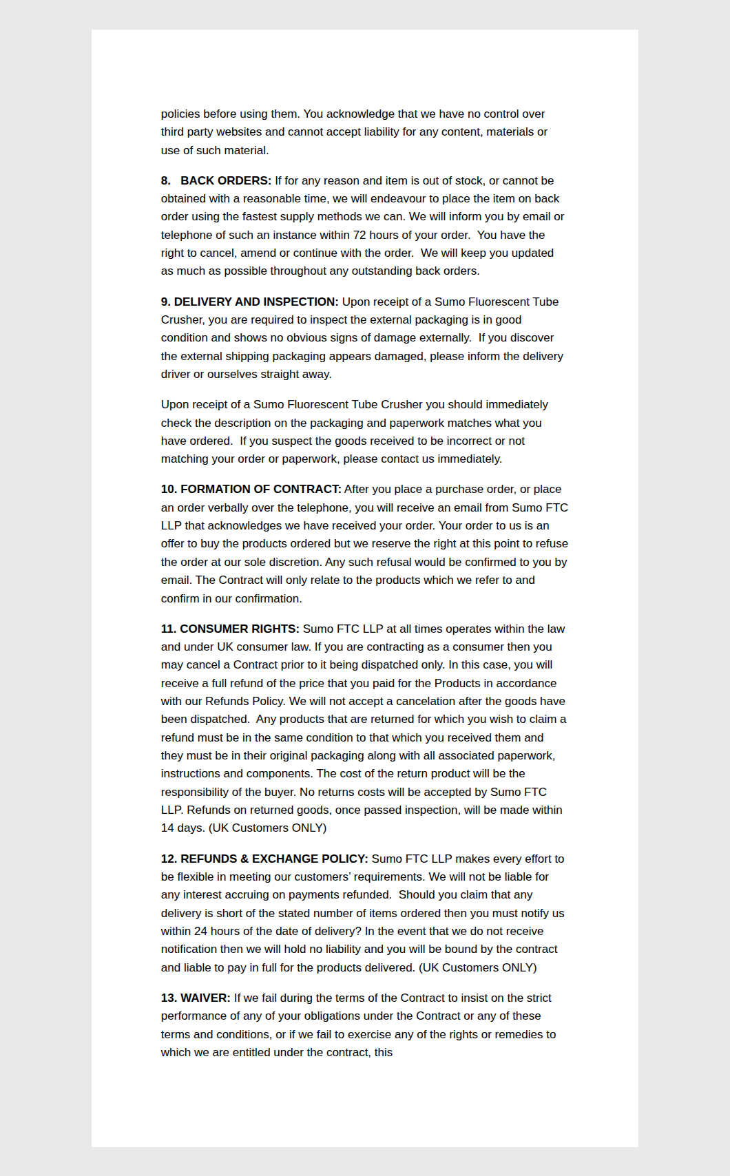policies before using them. You acknowledge that we have no control over third party websites and cannot accept liability for any content, materials or use of such material.
8. BACK ORDERS: If for any reason and item is out of stock, or cannot be obtained with a reasonable time, we will endeavour to place the item on back order using the fastest supply methods we can. We will inform you by email or telephone of such an instance within 72 hours of your order. You have the right to cancel, amend or continue with the order. We will keep you updated as much as possible throughout any outstanding back orders.
9. DELIVERY AND INSPECTION: Upon receipt of a Sumo Fluorescent Tube Crusher, you are required to inspect the external packaging is in good condition and shows no obvious signs of damage externally. If you discover the external shipping packaging appears damaged, please inform the delivery driver or ourselves straight away.
Upon receipt of a Sumo Fluorescent Tube Crusher you should immediately check the description on the packaging and paperwork matches what you have ordered. If you suspect the goods received to be incorrect or not matching your order or paperwork, please contact us immediately.
10. FORMATION OF CONTRACT: After you place a purchase order, or place an order verbally over the telephone, you will receive an email from Sumo FTC LLP that acknowledges we have received your order. Your order to us is an offer to buy the products ordered but we reserve the right at this point to refuse the order at our sole discretion. Any such refusal would be confirmed to you by email. The Contract will only relate to the products which we refer to and confirm in our confirmation.
11. CONSUMER RIGHTS: Sumo FTC LLP at all times operates within the law and under UK consumer law. If you are contracting as a consumer then you may cancel a Contract prior to it being dispatched only. In this case, you will receive a full refund of the price that you paid for the Products in accordance with our Refunds Policy. We will not accept a cancelation after the goods have been dispatched. Any products that are returned for which you wish to claim a refund must be in the same condition to that which you received them and they must be in their original packaging along with all associated paperwork, instructions and components. The cost of the return product will be the responsibility of the buyer. No returns costs will be accepted by Sumo FTC LLP. Refunds on returned goods, once passed inspection, will be made within 14 days. (UK Customers ONLY)
12. REFUNDS & EXCHANGE POLICY: Sumo FTC LLP makes every effort to be flexible in meeting our customers’ requirements. We will not be liable for any interest accruing on payments refunded. Should you claim that any delivery is short of the stated number of items ordered then you must notify us within 24 hours of the date of delivery? In the event that we do not receive notification then we will hold no liability and you will be bound by the contract and liable to pay in full for the products delivered. (UK Customers ONLY)
13. WAIVER: If we fail during the terms of the Contract to insist on the strict performance of any of your obligations under the Contract or any of these terms and conditions, or if we fail to exercise any of the rights or remedies to which we are entitled under the contract, this